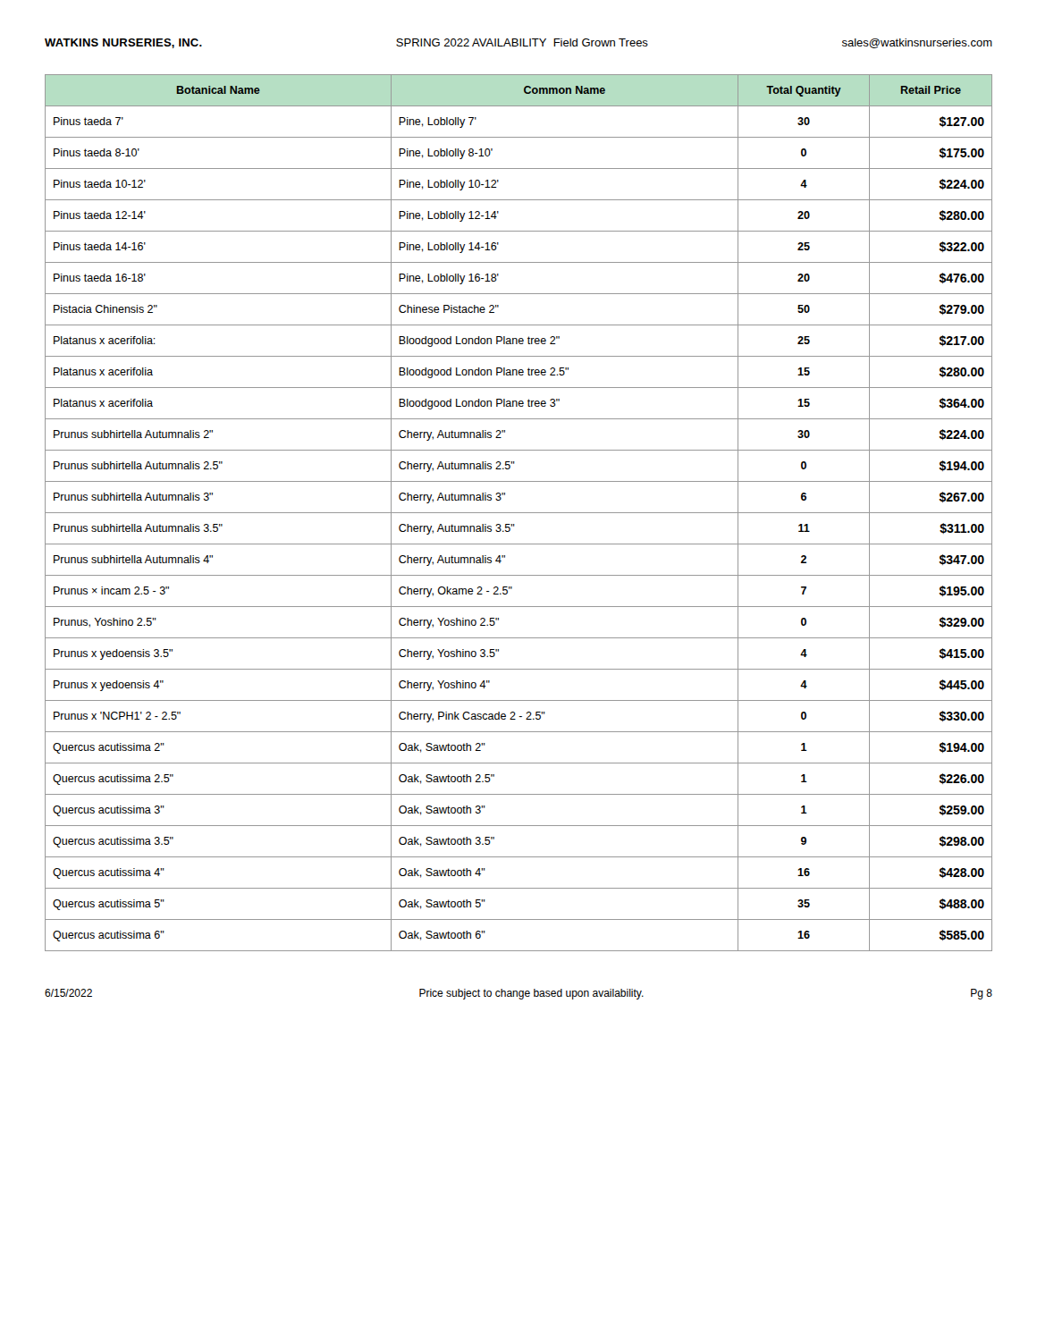WATKINS NURSERIES, INC.
SPRING 2022 AVAILABILITY Field Grown Trees
sales@watkinsnurseries.com
| Botanical Name | Common Name | Total Quantity | Retail Price |
| --- | --- | --- | --- |
| Pinus taeda 7' | Pine, Loblolly 7' | 30 | $127.00 |
| Pinus taeda 8-10' | Pine, Loblolly 8-10' | 0 | $175.00 |
| Pinus taeda 10-12' | Pine, Loblolly 10-12' | 4 | $224.00 |
| Pinus taeda 12-14' | Pine, Loblolly 12-14' | 20 | $280.00 |
| Pinus taeda 14-16' | Pine, Loblolly 14-16' | 25 | $322.00 |
| Pinus taeda 16-18' | Pine, Loblolly 16-18' | 20 | $476.00 |
| Pistacia Chinensis 2" | Chinese Pistache 2" | 50 | $279.00 |
| Platanus x acerifolia: | Bloodgood London Plane tree 2" | 25 | $217.00 |
| Platanus x acerifolia | Bloodgood London Plane tree 2.5" | 15 | $280.00 |
| Platanus x acerifolia | Bloodgood London Plane tree 3" | 15 | $364.00 |
| Prunus subhirtella Autumnalis 2" | Cherry, Autumnalis 2" | 30 | $224.00 |
| Prunus subhirtella Autumnalis 2.5" | Cherry, Autumnalis 2.5" | 0 | $194.00 |
| Prunus subhirtella Autumnalis 3" | Cherry, Autumnalis 3" | 6 | $267.00 |
| Prunus subhirtella Autumnalis 3.5" | Cherry, Autumnalis 3.5" | 11 | $311.00 |
| Prunus subhirtella Autumnalis 4" | Cherry, Autumnalis 4" | 2 | $347.00 |
| Prunus × incam 2.5 - 3" | Cherry, Okame 2 - 2.5" | 7 | $195.00 |
| Prunus, Yoshino 2.5" | Cherry, Yoshino 2.5" | 0 | $329.00 |
| Prunus x yedoensis 3.5" | Cherry, Yoshino 3.5" | 4 | $415.00 |
| Prunus x yedoensis 4" | Cherry, Yoshino 4" | 4 | $445.00 |
| Prunus x 'NCPH1' 2 - 2.5" | Cherry, Pink Cascade 2 - 2.5" | 0 | $330.00 |
| Quercus acutissima 2" | Oak, Sawtooth 2" | 1 | $194.00 |
| Quercus acutissima 2.5" | Oak, Sawtooth 2.5" | 1 | $226.00 |
| Quercus acutissima 3" | Oak, Sawtooth 3" | 1 | $259.00 |
| Quercus acutissima 3.5" | Oak, Sawtooth 3.5" | 9 | $298.00 |
| Quercus acutissima 4" | Oak, Sawtooth 4" | 16 | $428.00 |
| Quercus acutissima 5" | Oak, Sawtooth 5" | 35 | $488.00 |
| Quercus acutissima 6" | Oak, Sawtooth 6" | 16 | $585.00 |
6/15/2022
Price subject to change based upon availability.
Pg 8